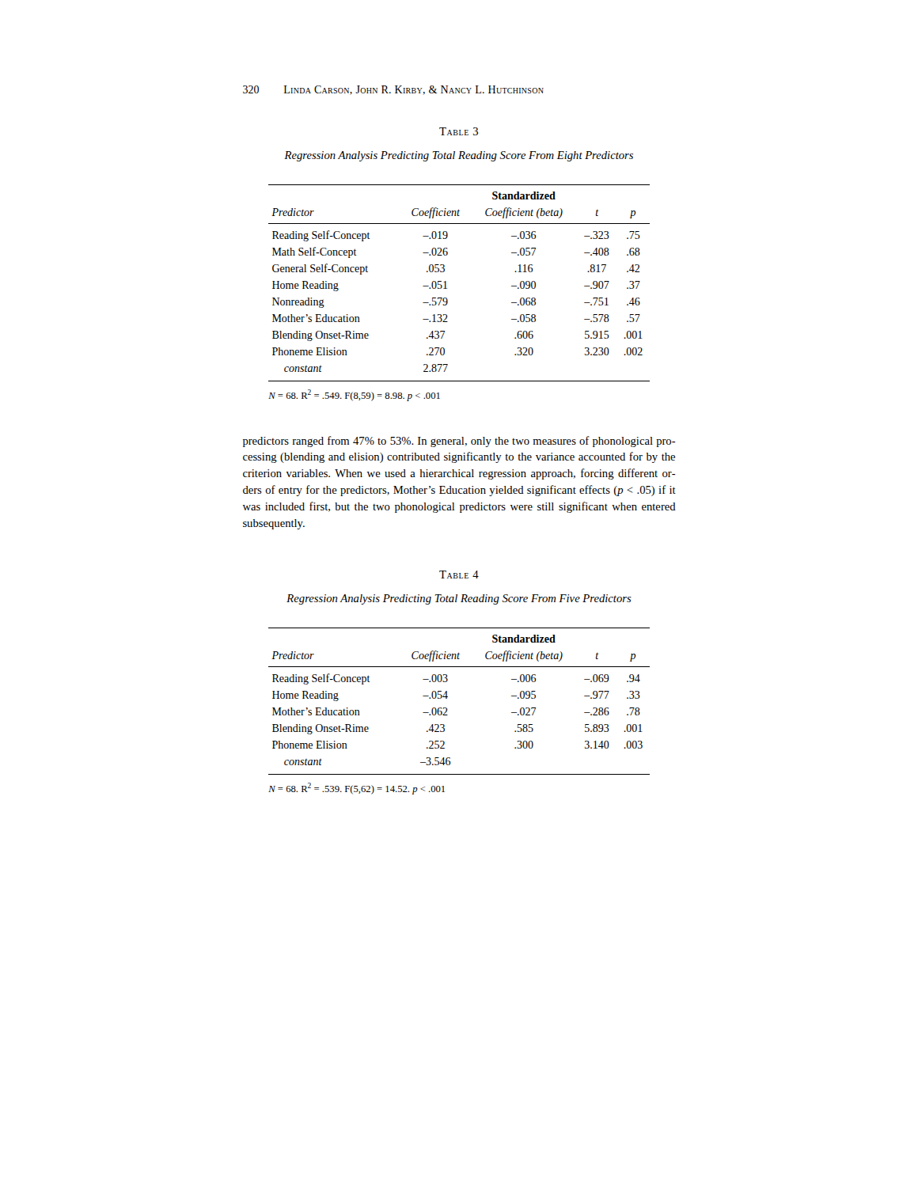320 Linda Carson, John R. Kirby, & Nancy L. Hutchinson
Table 3
Regression Analysis Predicting Total Reading Score From Eight Predictors
| | | Standardized | | |
| --- | --- | --- | --- | --- |
| Predictor | Coefficient | Coefficient (beta) | t | p |
| Reading Self-Concept | –.019 | –.036 | –.323 | .75 |
| Math Self-Concept | –.026 | –.057 | –.408 | .68 |
| General Self-Concept | .053 | .116 | .817 | .42 |
| Home Reading | –.051 | –.090 | –.907 | .37 |
| Nonreading | –.579 | –.068 | –.751 | .46 |
| Mother’s Education | –.132 | –.058 | –.578 | .57 |
| Blending Onset-Rime | .437 | .606 | 5.915 | .001 |
| Phoneme Elision | .270 | .320 | 3.230 | .002 |
| constant | 2.877 | | | |
N = 68. R2 = .549. F(8,59) = 8.98. p < .001
predictors ranged from 47% to 53%. In general, only the two measures of phonological processing (blending and elision) contributed significantly to the variance accounted for by the criterion variables. When we used a hierarchical regression approach, forcing different orders of entry for the predictors, Mother’s Education yielded significant effects (p < .05) if it was included first, but the two phonological predictors were still significant when entered subsequently.
Table 4
Regression Analysis Predicting Total Reading Score From Five Predictors
| | | Standardized | | |
| --- | --- | --- | --- | --- |
| Predictor | Coefficient | Coefficient (beta) | t | p |
| Reading Self-Concept | –.003 | –.006 | –.069 | .94 |
| Home Reading | –.054 | –.095 | –.977 | .33 |
| Mother’s Education | –.062 | –.027 | –.286 | .78 |
| Blending Onset-Rime | .423 | .585 | 5.893 | .001 |
| Phoneme Elision | .252 | .300 | 3.140 | .003 |
| constant | –3.546 | | | |
N = 68. R2 = .539. F(5,62) = 14.52. p < .001